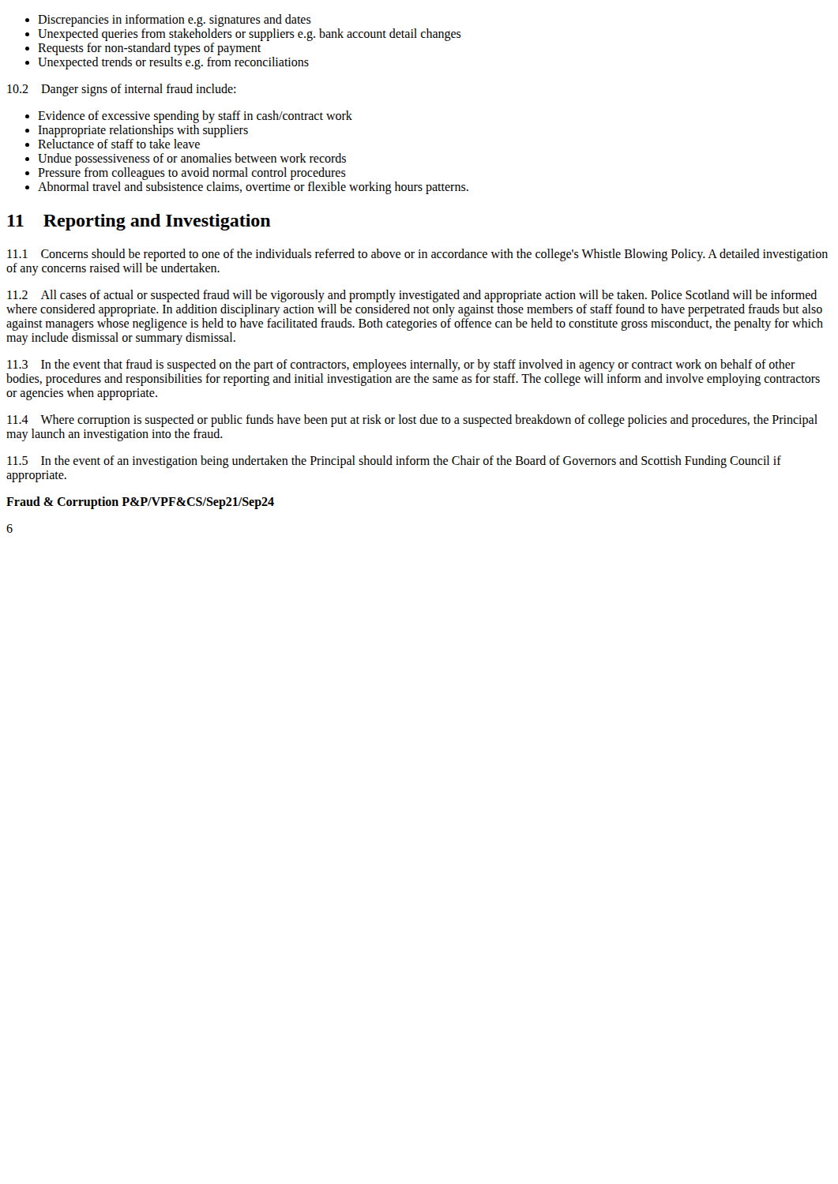Discrepancies in information e.g. signatures and dates
Unexpected queries from stakeholders or suppliers e.g. bank account detail changes
Requests for non-standard types of payment
Unexpected trends or results e.g. from reconciliations
10.2 Danger signs of internal fraud include:
Evidence of excessive spending by staff in cash/contract work
Inappropriate relationships with suppliers
Reluctance of staff to take leave
Undue possessiveness of or anomalies between work records
Pressure from colleagues to avoid normal control procedures
Abnormal travel and subsistence claims, overtime or flexible working hours patterns.
11 Reporting and Investigation
11.1 Concerns should be reported to one of the individuals referred to above or in accordance with the college's Whistle Blowing Policy. A detailed investigation of any concerns raised will be undertaken.
11.2 All cases of actual or suspected fraud will be vigorously and promptly investigated and appropriate action will be taken. Police Scotland will be informed where considered appropriate. In addition disciplinary action will be considered not only against those members of staff found to have perpetrated frauds but also against managers whose negligence is held to have facilitated frauds. Both categories of offence can be held to constitute gross misconduct, the penalty for which may include dismissal or summary dismissal.
11.3 In the event that fraud is suspected on the part of contractors, employees internally, or by staff involved in agency or contract work on behalf of other bodies, procedures and responsibilities for reporting and initial investigation are the same as for staff. The college will inform and involve employing contractors or agencies when appropriate.
11.4 Where corruption is suspected or public funds have been put at risk or lost due to a suspected breakdown of college policies and procedures, the Principal may launch an investigation into the fraud.
11.5 In the event of an investigation being undertaken the Principal should inform the Chair of the Board of Governors and Scottish Funding Council if appropriate.
Fraud & Corruption P&P/VPF&CS/Sep21/Sep24
6